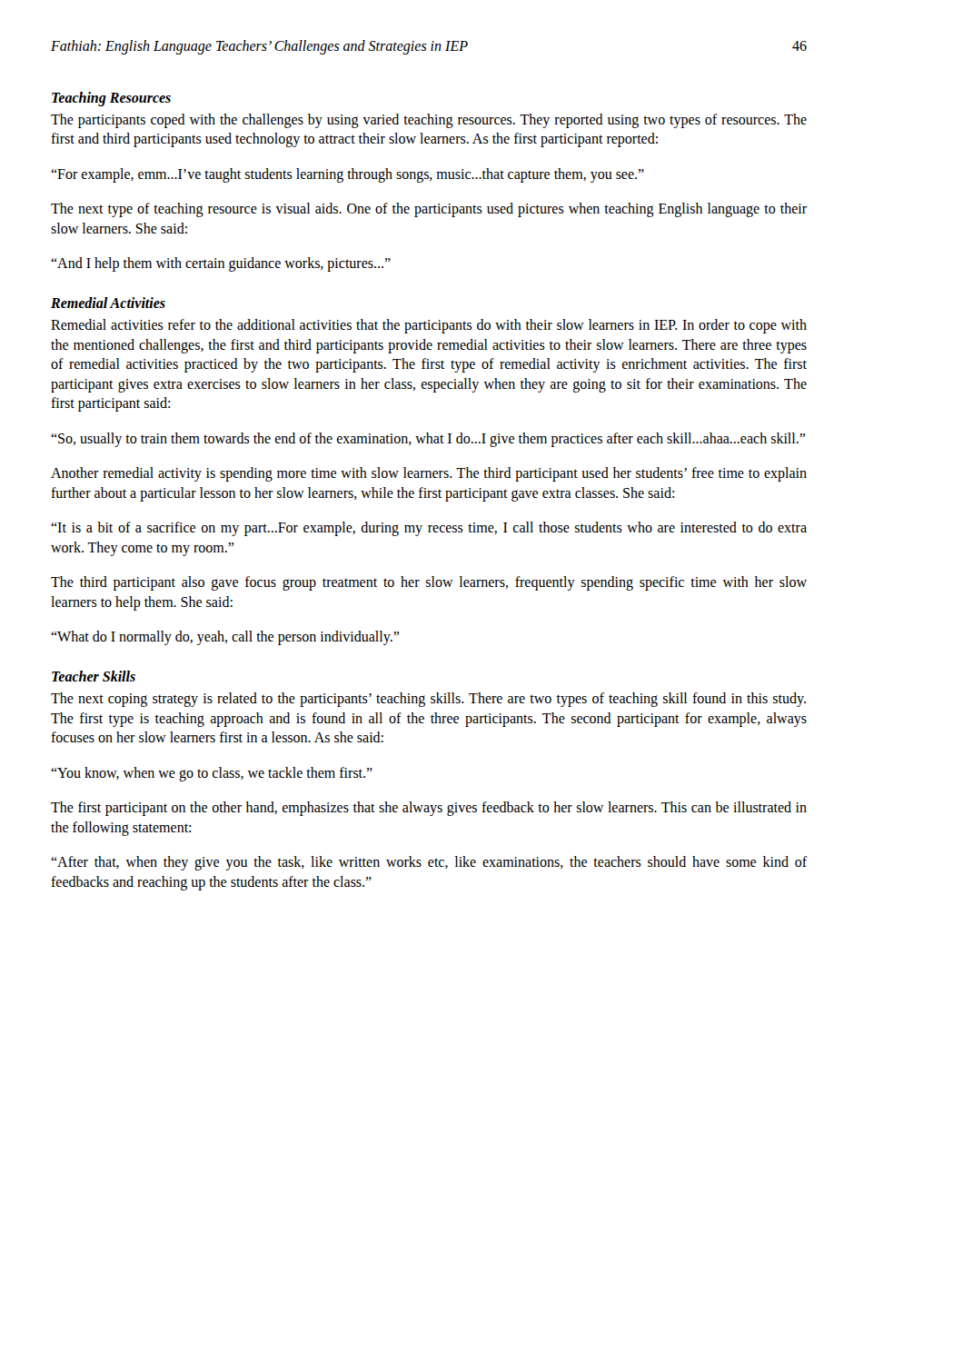Fathiah: English Language Teachers’ Challenges and Strategies in IEP 46
Teaching Resources
The participants coped with the challenges by using varied teaching resources. They reported using two types of resources. The first and third participants used technology to attract their slow learners. As the first participant reported:
“For example, emm...I’ve taught students learning through songs, music...that capture them, you see.”
The next type of teaching resource is visual aids. One of the participants used pictures when teaching English language to their slow learners. She said:
“And I help them with certain guidance works, pictures...”
Remedial Activities
Remedial activities refer to the additional activities that the participants do with their slow learners in IEP. In order to cope with the mentioned challenges, the first and third participants provide remedial activities to their slow learners. There are three types of remedial activities practiced by the two participants. The first type of remedial activity is enrichment activities. The first participant gives extra exercises to slow learners in her class, especially when they are going to sit for their examinations. The first participant said:
“So, usually to train them towards the end of the examination, what I do...I give them practices after each skill...ahaa...each skill.”
Another remedial activity is spending more time with slow learners. The third participant used her students’ free time to explain further about a particular lesson to her slow learners, while the first participant gave extra classes. She said:
“It is a bit of a sacrifice on my part...For example, during my recess time, I call those students who are interested to do extra work. They come to my room.”
The third participant also gave focus group treatment to her slow learners, frequently spending specific time with her slow learners to help them. She said:
“What do I normally do, yeah, call the person individually.”
Teacher Skills
The next coping strategy is related to the participants’ teaching skills. There are two types of teaching skill found in this study. The first type is teaching approach and is found in all of the three participants. The second participant for example, always focuses on her slow learners first in a lesson. As she said:
“You know, when we go to class, we tackle them first.”
The first participant on the other hand, emphasizes that she always gives feedback to her slow learners. This can be illustrated in the following statement:
“After that, when they give you the task, like written works etc, like examinations, the teachers should have some kind of feedbacks and reaching up the students after the class.”